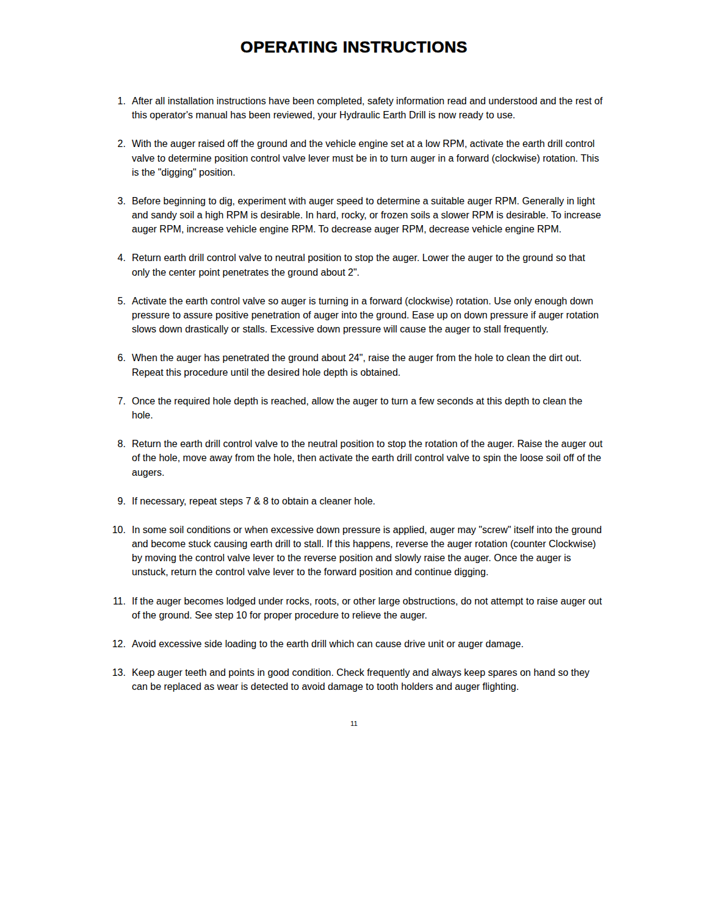OPERATING INSTRUCTIONS
After all installation instructions have been completed, safety information read and understood and the rest of this operator's manual has been reviewed, your Hydraulic Earth Drill is now ready to use.
With the auger raised off the ground and the vehicle engine set at a low RPM, activate the earth drill control valve to determine position control valve lever must be in to turn auger in a forward (clockwise) rotation. This is the "digging" position.
Before beginning to dig, experiment with auger speed to determine a suitable auger RPM. Generally in light and sandy soil a high RPM is desirable. In hard, rocky, or frozen soils a slower RPM is desirable. To increase auger RPM, increase vehicle engine RPM. To decrease auger RPM, decrease vehicle engine RPM.
Return earth drill control valve to neutral position to stop the auger. Lower the auger to the ground so that only the center point penetrates the ground about 2".
Activate the earth control valve so auger is turning in a forward (clockwise) rotation. Use only enough down pressure to assure positive penetration of auger into the ground. Ease up on down pressure if auger rotation slows down drastically or stalls. Excessive down pressure will cause the auger to stall frequently.
When the auger has penetrated the ground about 24", raise the auger from the hole to clean the dirt out. Repeat this procedure until the desired hole depth is obtained.
Once the required hole depth is reached, allow the auger to turn a few seconds at this depth to clean the hole.
Return the earth drill control valve to the neutral position to stop the rotation of the auger. Raise the auger out of the hole, move away from the hole, then activate the earth drill control valve to spin the loose soil off of the augers.
If necessary, repeat steps 7 & 8 to obtain a cleaner hole.
In some soil conditions or when excessive down pressure is applied, auger may "screw" itself into the ground and become stuck causing earth drill to stall. If this happens, reverse the auger rotation (counter Clockwise) by moving the control valve lever to the reverse position and slowly raise the auger. Once the auger is unstuck, return the control valve lever to the forward position and continue digging.
If the auger becomes lodged under rocks, roots, or other large obstructions, do not attempt to raise auger out of the ground. See step 10 for proper procedure to relieve the auger.
Avoid excessive side loading to the earth drill which can cause drive unit or auger damage.
Keep auger teeth and points in good condition. Check frequently and always keep spares on hand so they can be replaced as wear is detected to avoid damage to tooth holders and auger flighting.
11